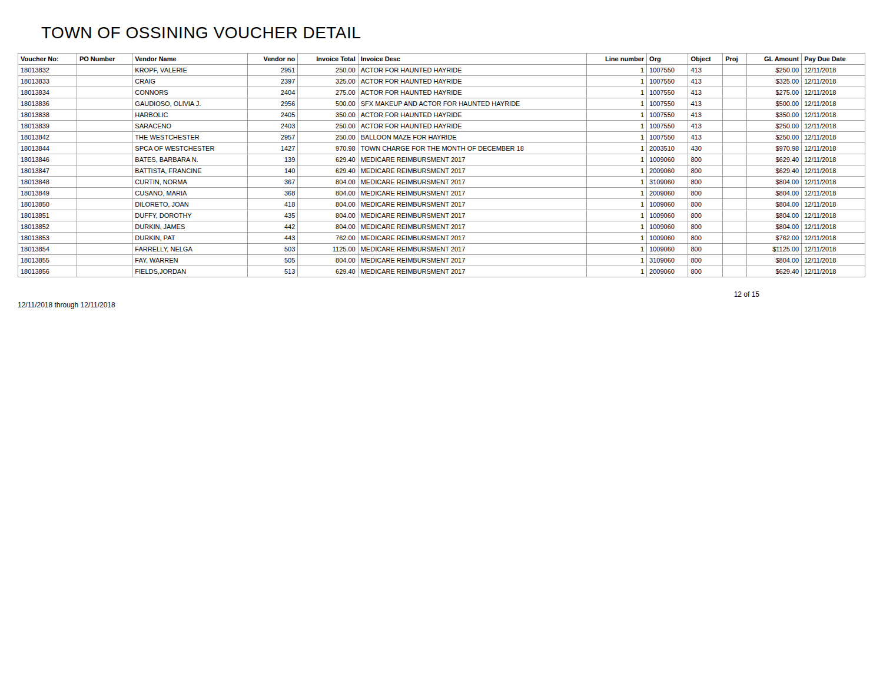TOWN OF OSSINING VOUCHER DETAIL
| Voucher No: | PO Number | Vendor Name | Vendor no | Invoice Total | Invoice Desc | Line number | Org | Object | Proj | GL Amount | Pay Due Date |
| --- | --- | --- | --- | --- | --- | --- | --- | --- | --- | --- | --- |
| 18013832 | | KROPF, VALERIE | 2951 | 250.00 | ACTOR FOR HAUNTED HAYRIDE | 1 | 1007550 | 413 | | $250.00 | 12/11/2018 |
| 18013833 | | CRAIG | 2397 | 325.00 | ACTOR FOR HAUNTED HAYRIDE | 1 | 1007550 | 413 | | $325.00 | 12/11/2018 |
| 18013834 | | CONNORS | 2404 | 275.00 | ACTOR FOR HAUNTED HAYRIDE | 1 | 1007550 | 413 | | $275.00 | 12/11/2018 |
| 18013836 | | GAUDIOSO, OLIVIA J. | 2956 | 500.00 | SFX MAKEUP AND ACTOR FOR HAUNTED HAYRIDE | 1 | 1007550 | 413 | | $500.00 | 12/11/2018 |
| 18013838 | | HARBOLIC | 2405 | 350.00 | ACTOR FOR HAUNTED HAYRIDE | 1 | 1007550 | 413 | | $350.00 | 12/11/2018 |
| 18013839 | | SARACENO | 2403 | 250.00 | ACTOR FOR HAUNTED HAYRIDE | 1 | 1007550 | 413 | | $250.00 | 12/11/2018 |
| 18013842 | | THE WESTCHESTER | 2957 | 250.00 | BALLOON MAZE FOR HAYRIDE | 1 | 1007550 | 413 | | $250.00 | 12/11/2018 |
| 18013844 | | SPCA OF WESTCHESTER | 1427 | 970.98 | TOWN CHARGE FOR THE MONTH OF DECEMBER 18 | 1 | 2003510 | 430 | | $970.98 | 12/11/2018 |
| 18013846 | | BATES, BARBARA N. | 139 | 629.40 | MEDICARE REIMBURSMENT 2017 | 1 | 1009060 | 800 | | $629.40 | 12/11/2018 |
| 18013847 | | BATTISTA, FRANCINE | 140 | 629.40 | MEDICARE REIMBURSMENT 2017 | 1 | 2009060 | 800 | | $629.40 | 12/11/2018 |
| 18013848 | | CURTIN, NORMA | 367 | 804.00 | MEDICARE REIMBURSMENT 2017 | 1 | 3109060 | 800 | | $804.00 | 12/11/2018 |
| 18013849 | | CUSANO, MARIA | 368 | 804.00 | MEDICARE REIMBURSMENT 2017 | 1 | 2009060 | 800 | | $804.00 | 12/11/2018 |
| 18013850 | | DILORETO, JOAN | 418 | 804.00 | MEDICARE REIMBURSMENT 2017 | 1 | 1009060 | 800 | | $804.00 | 12/11/2018 |
| 18013851 | | DUFFY, DOROTHY | 435 | 804.00 | MEDICARE REIMBURSMENT 2017 | 1 | 1009060 | 800 | | $804.00 | 12/11/2018 |
| 18013852 | | DURKIN, JAMES | 442 | 804.00 | MEDICARE REIMBURSMENT 2017 | 1 | 1009060 | 800 | | $804.00 | 12/11/2018 |
| 18013853 | | DURKIN, PAT | 443 | 762.00 | MEDICARE REIMBURSMENT 2017 | 1 | 1009060 | 800 | | $762.00 | 12/11/2018 |
| 18013854 | | FARRELLY, NELGA | 503 | 1125.00 | MEDICARE REIMBURSMENT 2017 | 1 | 1009060 | 800 | | $1125.00 | 12/11/2018 |
| 18013855 | | FAY, WARREN | 505 | 804.00 | MEDICARE REIMBURSMENT 2017 | 1 | 3109060 | 800 | | $804.00 | 12/11/2018 |
| 18013856 | | FIELDS,JORDAN | 513 | 629.40 | MEDICARE REIMBURSMENT 2017 | 1 | 2009060 | 800 | | $629.40 | 12/11/2018 |
12/11/2018 through 12/11/2018
12 of 15